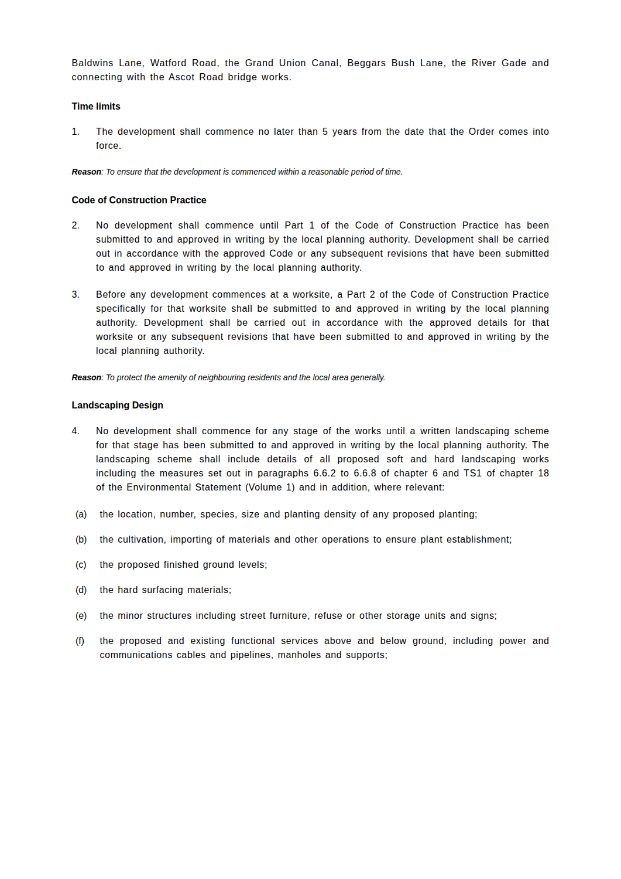Baldwins Lane, Watford Road, the Grand Union Canal, Beggars Bush Lane, the River Gade and connecting with the Ascot Road bridge works.
Time limits
1.
The development shall commence no later than 5 years from the date that the Order comes into force.
Reason: To ensure that the development is commenced within a reasonable period of time.
Code of Construction Practice
2.
No development shall commence until Part 1 of the Code of Construction Practice has been submitted to and approved in writing by the local planning authority. Development shall be carried out in accordance with the approved Code or any subsequent revisions that have been submitted to and approved in writing by the local planning authority.
3.
Before any development commences at a worksite, a Part 2 of the Code of Construction Practice specifically for that worksite shall be submitted to and approved in writing by the local planning authority. Development shall be carried out in accordance with the approved details for that worksite or any subsequent revisions that have been submitted to and approved in writing by the local planning authority.
Reason: To protect the amenity of neighbouring residents and the local area generally.
Landscaping Design
4.
No development shall commence for any stage of the works until a written landscaping scheme for that stage has been submitted to and approved in writing by the local planning authority. The landscaping scheme shall include details of all proposed soft and hard landscaping works including the measures set out in paragraphs 6.6.2 to 6.6.8 of chapter 6 and TS1 of chapter 18 of the Environmental Statement (Volume 1) and in addition, where relevant:
(a) the location, number, species, size and planting density of any proposed planting;
(b) the cultivation, importing of materials and other operations to ensure plant establishment;
(c) the proposed finished ground levels;
(d) the hard surfacing materials;
(e) the minor structures including street furniture, refuse or other storage units and signs;
(f) the proposed and existing functional services above and below ground, including power and communications cables and pipelines, manholes and supports;